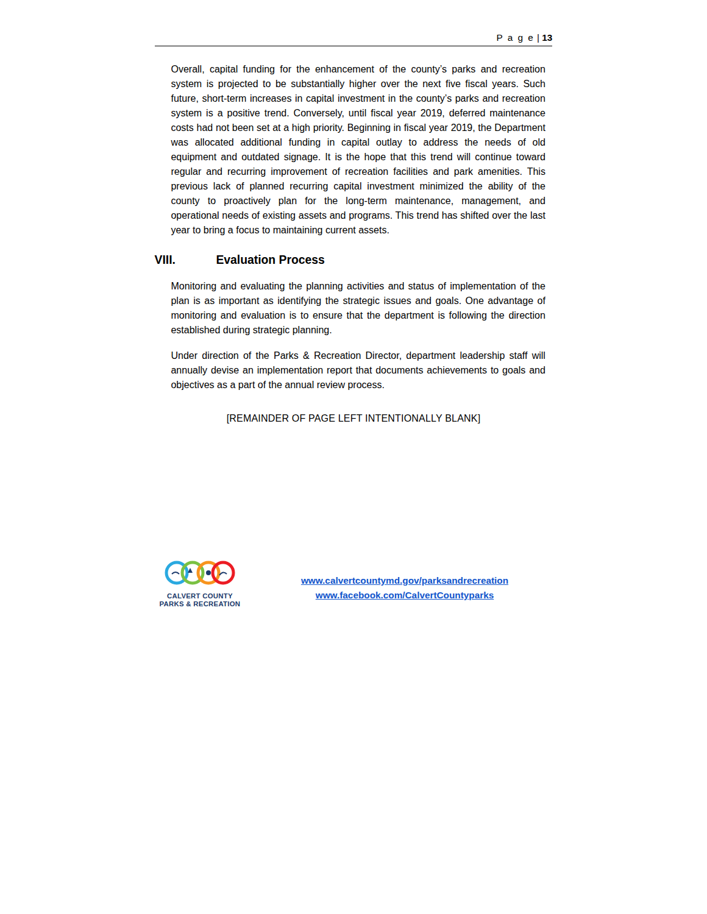P a g e | 13
Overall, capital funding for the enhancement of the county’s parks and recreation system is projected to be substantially higher over the next five fiscal years. Such future, short-term increases in capital investment in the county’s parks and recreation system is a positive trend. Conversely, until fiscal year 2019, deferred maintenance costs had not been set at a high priority. Beginning in fiscal year 2019, the Department was allocated additional funding in capital outlay to address the needs of old equipment and outdated signage. It is the hope that this trend will continue toward regular and recurring improvement of recreation facilities and park amenities. This previous lack of planned recurring capital investment minimized the ability of the county to proactively plan for the long-term maintenance, management, and operational needs of existing assets and programs. This trend has shifted over the last year to bring a focus to maintaining current assets.
VIII. Evaluation Process
Monitoring and evaluating the planning activities and status of implementation of the plan is as important as identifying the strategic issues and goals. One advantage of monitoring and evaluation is to ensure that the department is following the direction established during strategic planning.
Under direction of the Parks & Recreation Director, department leadership staff will annually devise an implementation report that documents achievements to goals and objectives as a part of the annual review process.
[REMAINDER OF PAGE LEFT INTENTIONALLY BLANK]
CALVERT COUNTY
PARKS & RECREATION
www.calvertcountymd.gov/parksandrecreation www.facebook.com/CalvertCountyparks